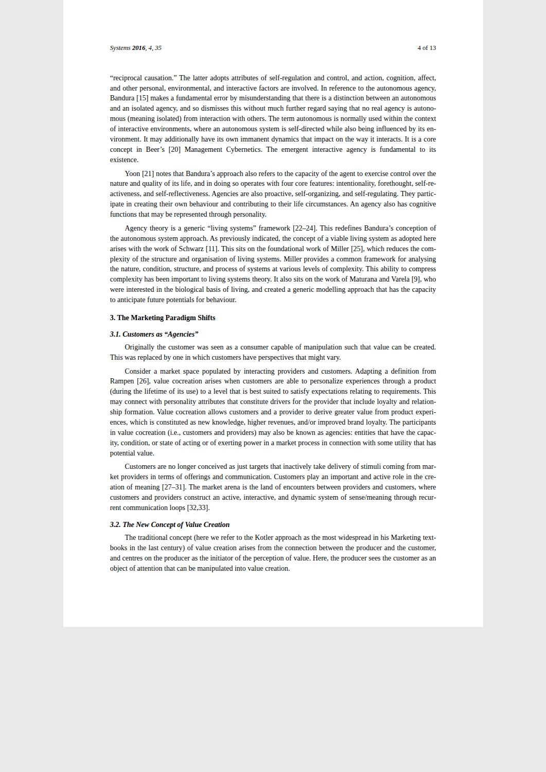Systems 2016, 4, 35 4 of 13
“reciprocal causation.” The latter adopts attributes of self-regulation and control, and action, cognition, affect, and other personal, environmental, and interactive factors are involved. In reference to the autonomous agency, Bandura [15] makes a fundamental error by misunderstanding that there is a distinction between an autonomous and an isolated agency, and so dismisses this without much further regard saying that no real agency is autonomous (meaning isolated) from interaction with others. The term autonomous is normally used within the context of interactive environments, where an autonomous system is self-directed while also being influenced by its environment. It may additionally have its own immanent dynamics that impact on the way it interacts. It is a core concept in Beer’s [20] Management Cybernetics. The emergent interactive agency is fundamental to its existence.
Yoon [21] notes that Bandura’s approach also refers to the capacity of the agent to exercise control over the nature and quality of its life, and in doing so operates with four core features: intentionality, forethought, self-reactiveness, and self-reflectiveness. Agencies are also proactive, self-organizing, and self-regulating. They participate in creating their own behaviour and contributing to their life circumstances. An agency also has cognitive functions that may be represented through personality.
Agency theory is a generic “living systems” framework [22–24]. This redefines Bandura’s conception of the autonomous system approach. As previously indicated, the concept of a viable living system as adopted here arises with the work of Schwarz [11]. This sits on the foundational work of Miller [25], which reduces the complexity of the structure and organisation of living systems. Miller provides a common framework for analysing the nature, condition, structure, and process of systems at various levels of complexity. This ability to compress complexity has been important to living systems theory. It also sits on the work of Maturana and Varela [9], who were interested in the biological basis of living, and created a generic modelling approach that has the capacity to anticipate future potentials for behaviour.
3. The Marketing Paradigm Shifts
3.1. Customers as “Agencies”
Originally the customer was seen as a consumer capable of manipulation such that value can be created. This was replaced by one in which customers have perspectives that might vary.
Consider a market space populated by interacting providers and customers. Adapting a definition from Rampen [26], value cocreation arises when customers are able to personalize experiences through a product (during the lifetime of its use) to a level that is best suited to satisfy expectations relating to requirements. This may connect with personality attributes that constitute drivers for the provider that include loyalty and relationship formation. Value cocreation allows customers and a provider to derive greater value from product experiences, which is constituted as new knowledge, higher revenues, and/or improved brand loyalty. The participants in value cocreation (i.e., customers and providers) may also be known as agencies: entities that have the capacity, condition, or state of acting or of exerting power in a market process in connection with some utility that has potential value.
Customers are no longer conceived as just targets that inactively take delivery of stimuli coming from market providers in terms of offerings and communication. Customers play an important and active role in the creation of meaning [27–31]. The market arena is the land of encounters between providers and customers, where customers and providers construct an active, interactive, and dynamic system of sense/meaning through recurrent communication loops [32,33].
3.2. The New Concept of Value Creation
The traditional concept (here we refer to the Kotler approach as the most widespread in his Marketing textbooks in the last century) of value creation arises from the connection between the producer and the customer, and centres on the producer as the initiator of the perception of value. Here, the producer sees the customer as an object of attention that can be manipulated into value creation.